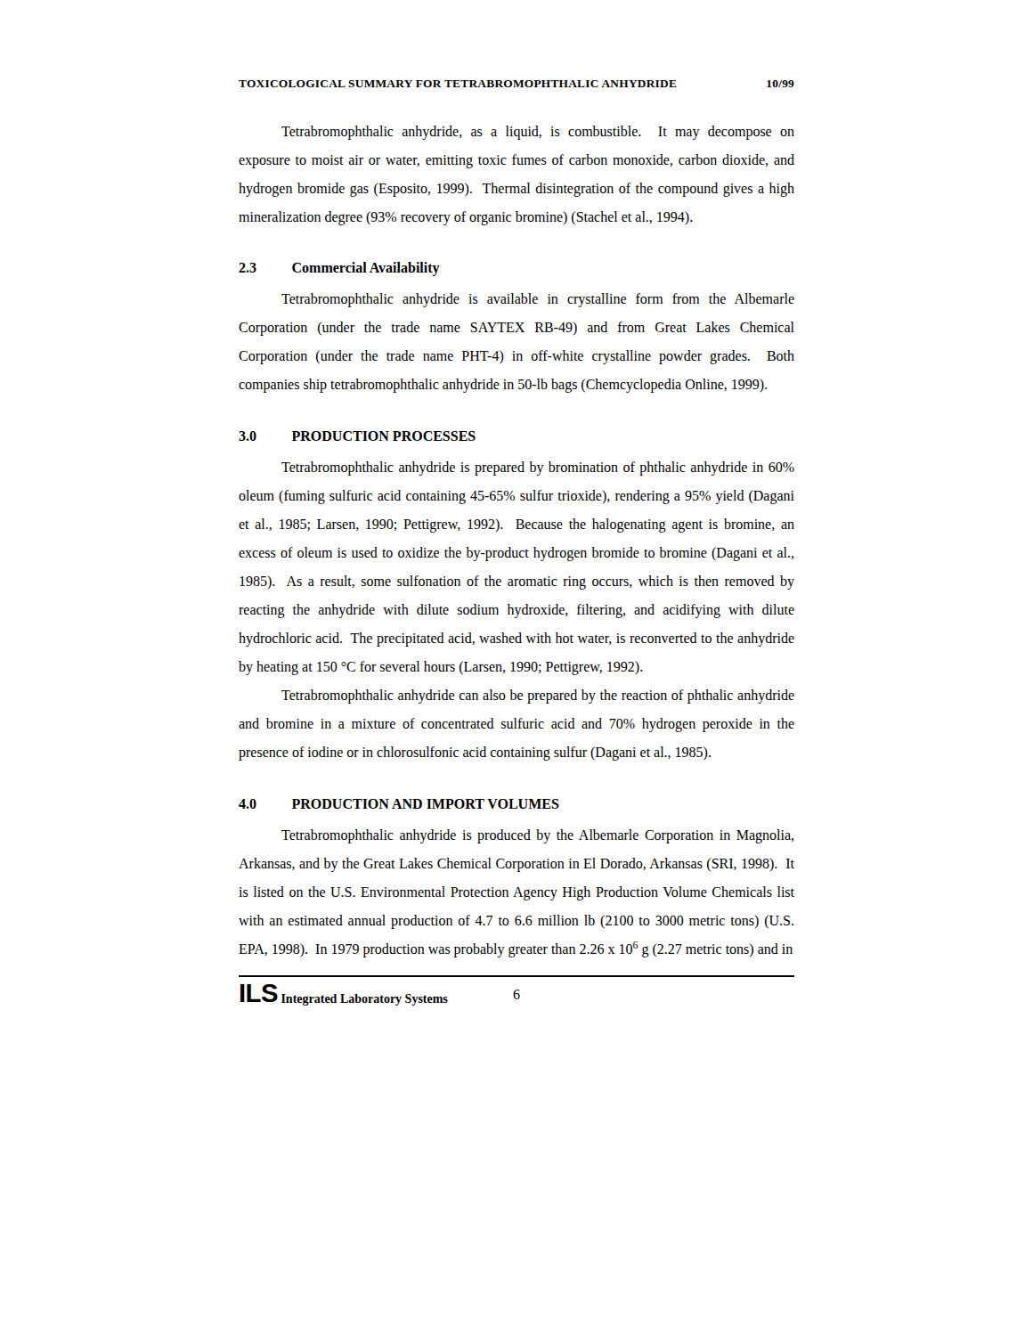Toxicological Summary for Tetrabromophthalic Anhydride 10/99
Tetrabromophthalic anhydride, as a liquid, is combustible. It may decompose on exposure to moist air or water, emitting toxic fumes of carbon monoxide, carbon dioxide, and hydrogen bromide gas (Esposito, 1999). Thermal disintegration of the compound gives a high mineralization degree (93% recovery of organic bromine) (Stachel et al., 1994).
2.3 Commercial Availability
Tetrabromophthalic anhydride is available in crystalline form from the Albemarle Corporation (under the trade name SAYTEX RB-49) and from Great Lakes Chemical Corporation (under the trade name PHT-4) in off-white crystalline powder grades. Both companies ship tetrabromophthalic anhydride in 50-lb bags (Chemcyclopedia Online, 1999).
3.0 PRODUCTION PROCESSES
Tetrabromophthalic anhydride is prepared by bromination of phthalic anhydride in 60% oleum (fuming sulfuric acid containing 45-65% sulfur trioxide), rendering a 95% yield (Dagani et al., 1985; Larsen, 1990; Pettigrew, 1992). Because the halogenating agent is bromine, an excess of oleum is used to oxidize the by-product hydrogen bromide to bromine (Dagani et al., 1985). As a result, some sulfonation of the aromatic ring occurs, which is then removed by reacting the anhydride with dilute sodium hydroxide, filtering, and acidifying with dilute hydrochloric acid. The precipitated acid, washed with hot water, is reconverted to the anhydride by heating at 150 °C for several hours (Larsen, 1990; Pettigrew, 1992).
Tetrabromophthalic anhydride can also be prepared by the reaction of phthalic anhydride and bromine in a mixture of concentrated sulfuric acid and 70% hydrogen peroxide in the presence of iodine or in chlorosulfonic acid containing sulfur (Dagani et al., 1985).
4.0 PRODUCTION AND IMPORT VOLUMES
Tetrabromophthalic anhydride is produced by the Albemarle Corporation in Magnolia, Arkansas, and by the Great Lakes Chemical Corporation in El Dorado, Arkansas (SRI, 1998). It is listed on the U.S. Environmental Protection Agency High Production Volume Chemicals list with an estimated annual production of 4.7 to 6.6 million lb (2100 to 3000 metric tons) (U.S. EPA, 1998). In 1979 production was probably greater than 2.26 x 106 g (2.27 metric tons) and in
ILS Integrated Laboratory Systems 6